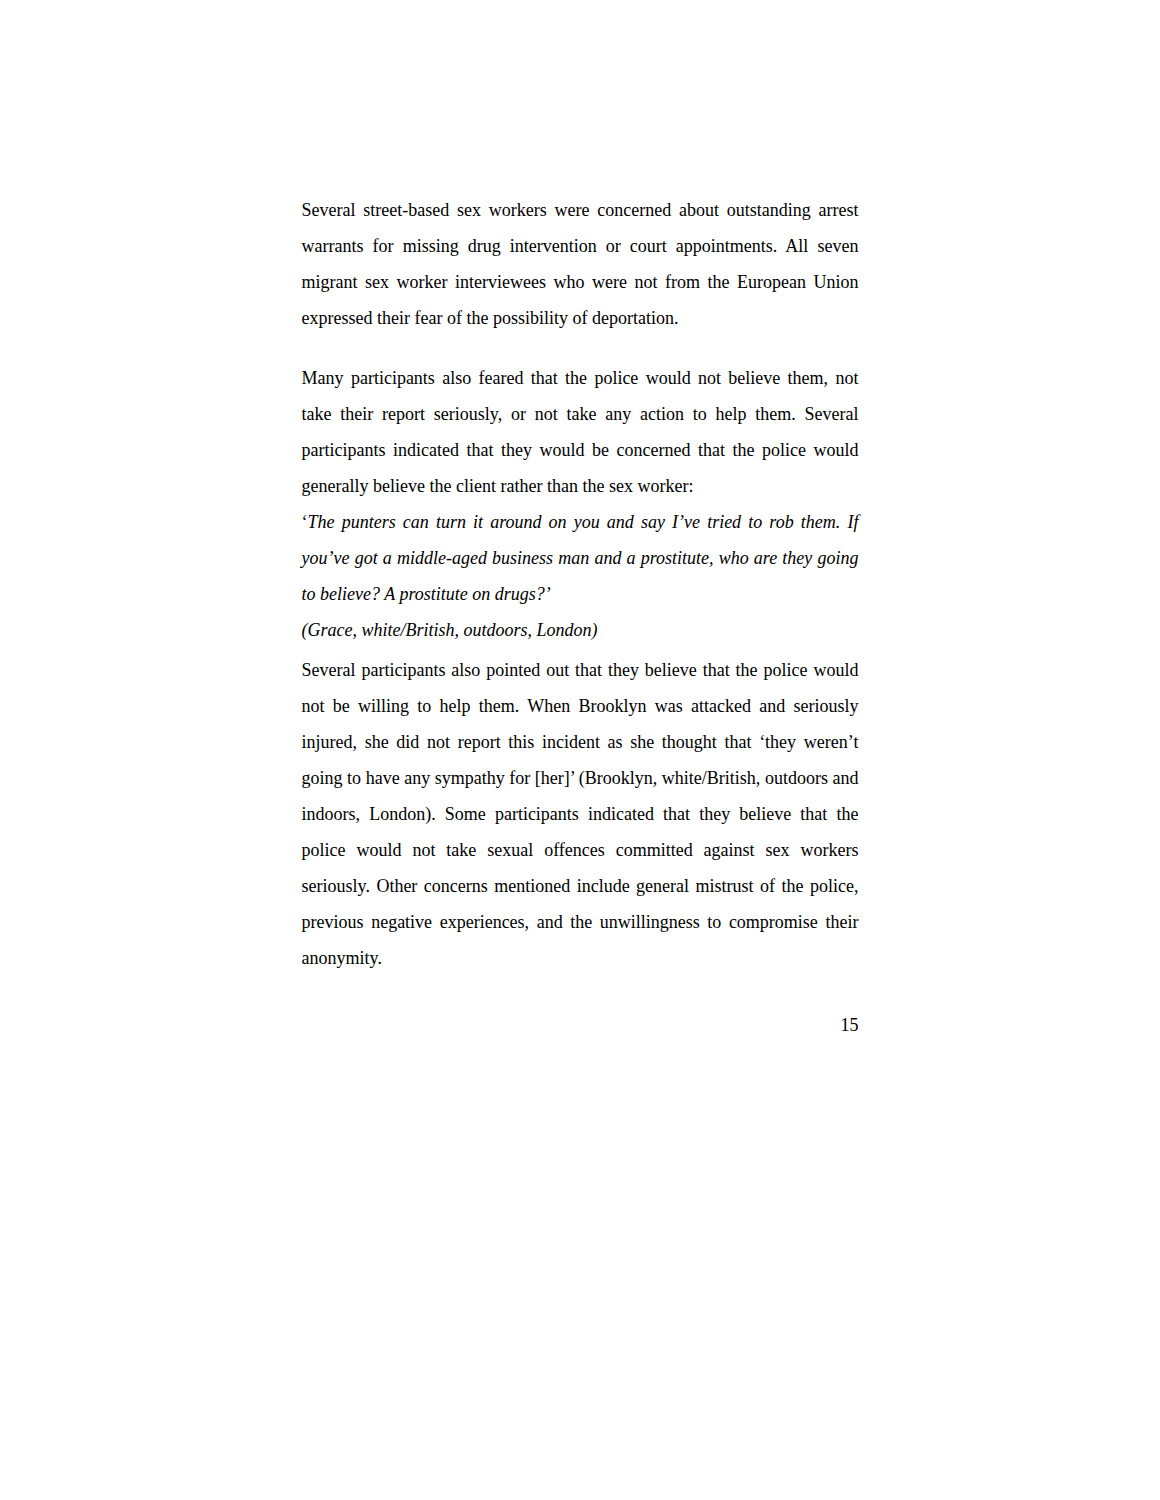Several street-based sex workers were concerned about outstanding arrest warrants for missing drug intervention or court appointments. All seven migrant sex worker interviewees who were not from the European Union expressed their fear of the possibility of deportation.
Many participants also feared that the police would not believe them, not take their report seriously, or not take any action to help them. Several participants indicated that they would be concerned that the police would generally believe the client rather than the sex worker:
‘The punters can turn it around on you and say I’ve tried to rob them. If you’ve got a middle-aged business man and a prostitute, who are they going to believe? A prostitute on drugs?’
(Grace, white/British, outdoors, London)
Several participants also pointed out that they believe that the police would not be willing to help them. When Brooklyn was attacked and seriously injured, she did not report this incident as she thought that ‘they weren’t going to have any sympathy for [her]’ (Brooklyn, white/British, outdoors and indoors, London). Some participants indicated that they believe that the police would not take sexual offences committed against sex workers seriously. Other concerns mentioned include general mistrust of the police, previous negative experiences, and the unwillingness to compromise their anonymity.
15